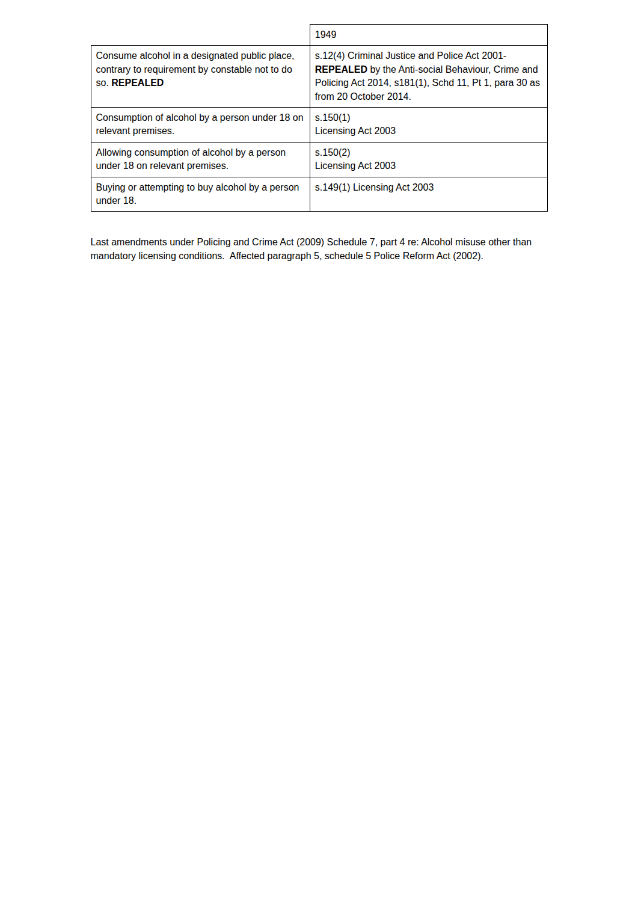| | 1949 |
| Consume alcohol in a designated public place, contrary to requirement by constable not to do so. REPEALED | s.12(4) Criminal Justice and Police Act 2001- REPEALED by the Anti-social Behaviour, Crime and Policing Act 2014, s181(1), Schd 11, Pt 1, para 30 as from 20 October 2014. |
| Consumption of alcohol by a person under 18 on relevant premises. | s.150(1) Licensing Act 2003 |
| Allowing consumption of alcohol by a person under 18 on relevant premises. | s.150(2) Licensing Act 2003 |
| Buying or attempting to buy alcohol by a person under 18. | s.149(1) Licensing Act 2003 |
Last amendments under Policing and Crime Act (2009) Schedule 7, part 4 re: Alcohol misuse other than mandatory licensing conditions. Affected paragraph 5, schedule 5 Police Reform Act (2002).